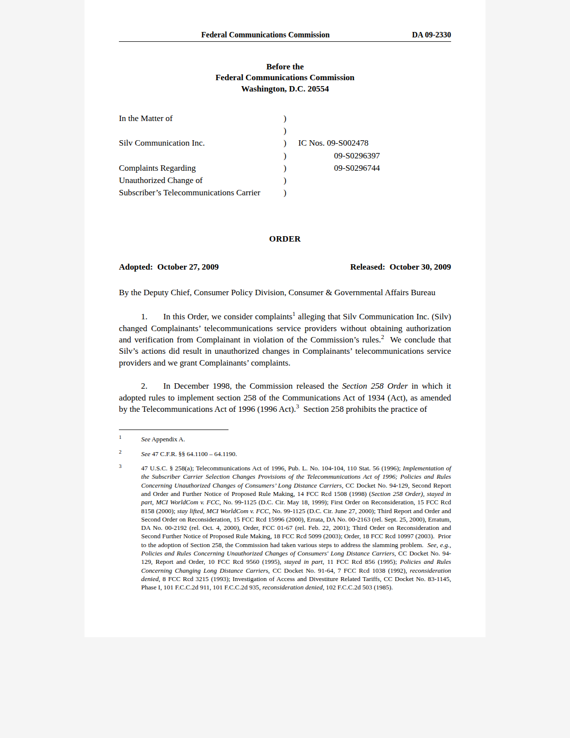Federal Communications Commission
DA 09-2330
Before the
Federal Communications Commission
Washington, D.C. 20554
| In the Matter of | ) | |
| | ) | |
| Silv Communication Inc. | ) | IC Nos. 09-S002478 |
| | ) | 09-S0296397 |
| Complaints Regarding | ) | 09-S0296744 |
| Unauthorized Change of | ) | |
| Subscriber’s Telecommunications Carrier | ) | |
ORDER
Adopted: October 27, 2009
Released: October 30, 2009
By the Deputy Chief, Consumer Policy Division, Consumer & Governmental Affairs Bureau
1. In this Order, we consider complaints1 alleging that Silv Communication Inc. (Silv) changed Complainants’ telecommunications service providers without obtaining authorization and verification from Complainant in violation of the Commission’s rules.2 We conclude that Silv’s actions did result in unauthorized changes in Complainants’ telecommunications service providers and we grant Complainants’ complaints.
2. In December 1998, the Commission released the Section 258 Order in which it adopted rules to implement section 258 of the Communications Act of 1934 (Act), as amended by the Telecommunications Act of 1996 (1996 Act).3 Section 258 prohibits the practice of
1
See Appendix A.
2
See 47 C.F.R. §§ 64.1100 – 64.1190.
3
47 U.S.C. § 258(a); Telecommunications Act of 1996, Pub. L. No. 104-104, 110 Stat. 56 (1996); Implementation of the Subscriber Carrier Selection Changes Provisions of the Telecommunications Act of 1996; Policies and Rules Concerning Unauthorized Changes of Consumers’ Long Distance Carriers, CC Docket No. 94-129, Second Report and Order and Further Notice of Proposed Rule Making, 14 FCC Rcd 1508 (1998) (Section 258 Order), stayed in part, MCI WorldCom v. FCC, No. 99-1125 (D.C. Cir. May 18, 1999); First Order on Reconsideration, 15 FCC Rcd 8158 (2000); stay lifted, MCI WorldCom v. FCC, No. 99-1125 (D.C. Cir. June 27, 2000); Third Report and Order and Second Order on Reconsideration, 15 FCC Rcd 15996 (2000), Errata, DA No. 00-2163 (rel. Sept. 25, 2000), Erratum, DA No. 00-2192 (rel. Oct. 4, 2000), Order, FCC 01-67 (rel. Feb. 22, 2001); Third Order on Reconsideration and Second Further Notice of Proposed Rule Making, 18 FCC Rcd 5099 (2003); Order, 18 FCC Rcd 10997 (2003). Prior to the adoption of Section 258, the Commission had taken various steps to address the slamming problem. See, e.g., Policies and Rules Concerning Unauthorized Changes of Consumers' Long Distance Carriers, CC Docket No. 94-129, Report and Order, 10 FCC Rcd 9560 (1995), stayed in part, 11 FCC Rcd 856 (1995); Policies and Rules Concerning Changing Long Distance Carriers, CC Docket No. 91-64, 7 FCC Rcd 1038 (1992), reconsideration denied, 8 FCC Rcd 3215 (1993); Investigation of Access and Divestiture Related Tariffs, CC Docket No. 83-1145, Phase I, 101 F.C.C.2d 911, 101 F.C.C.2d 935, reconsideration denied, 102 F.C.C.2d 503 (1985).